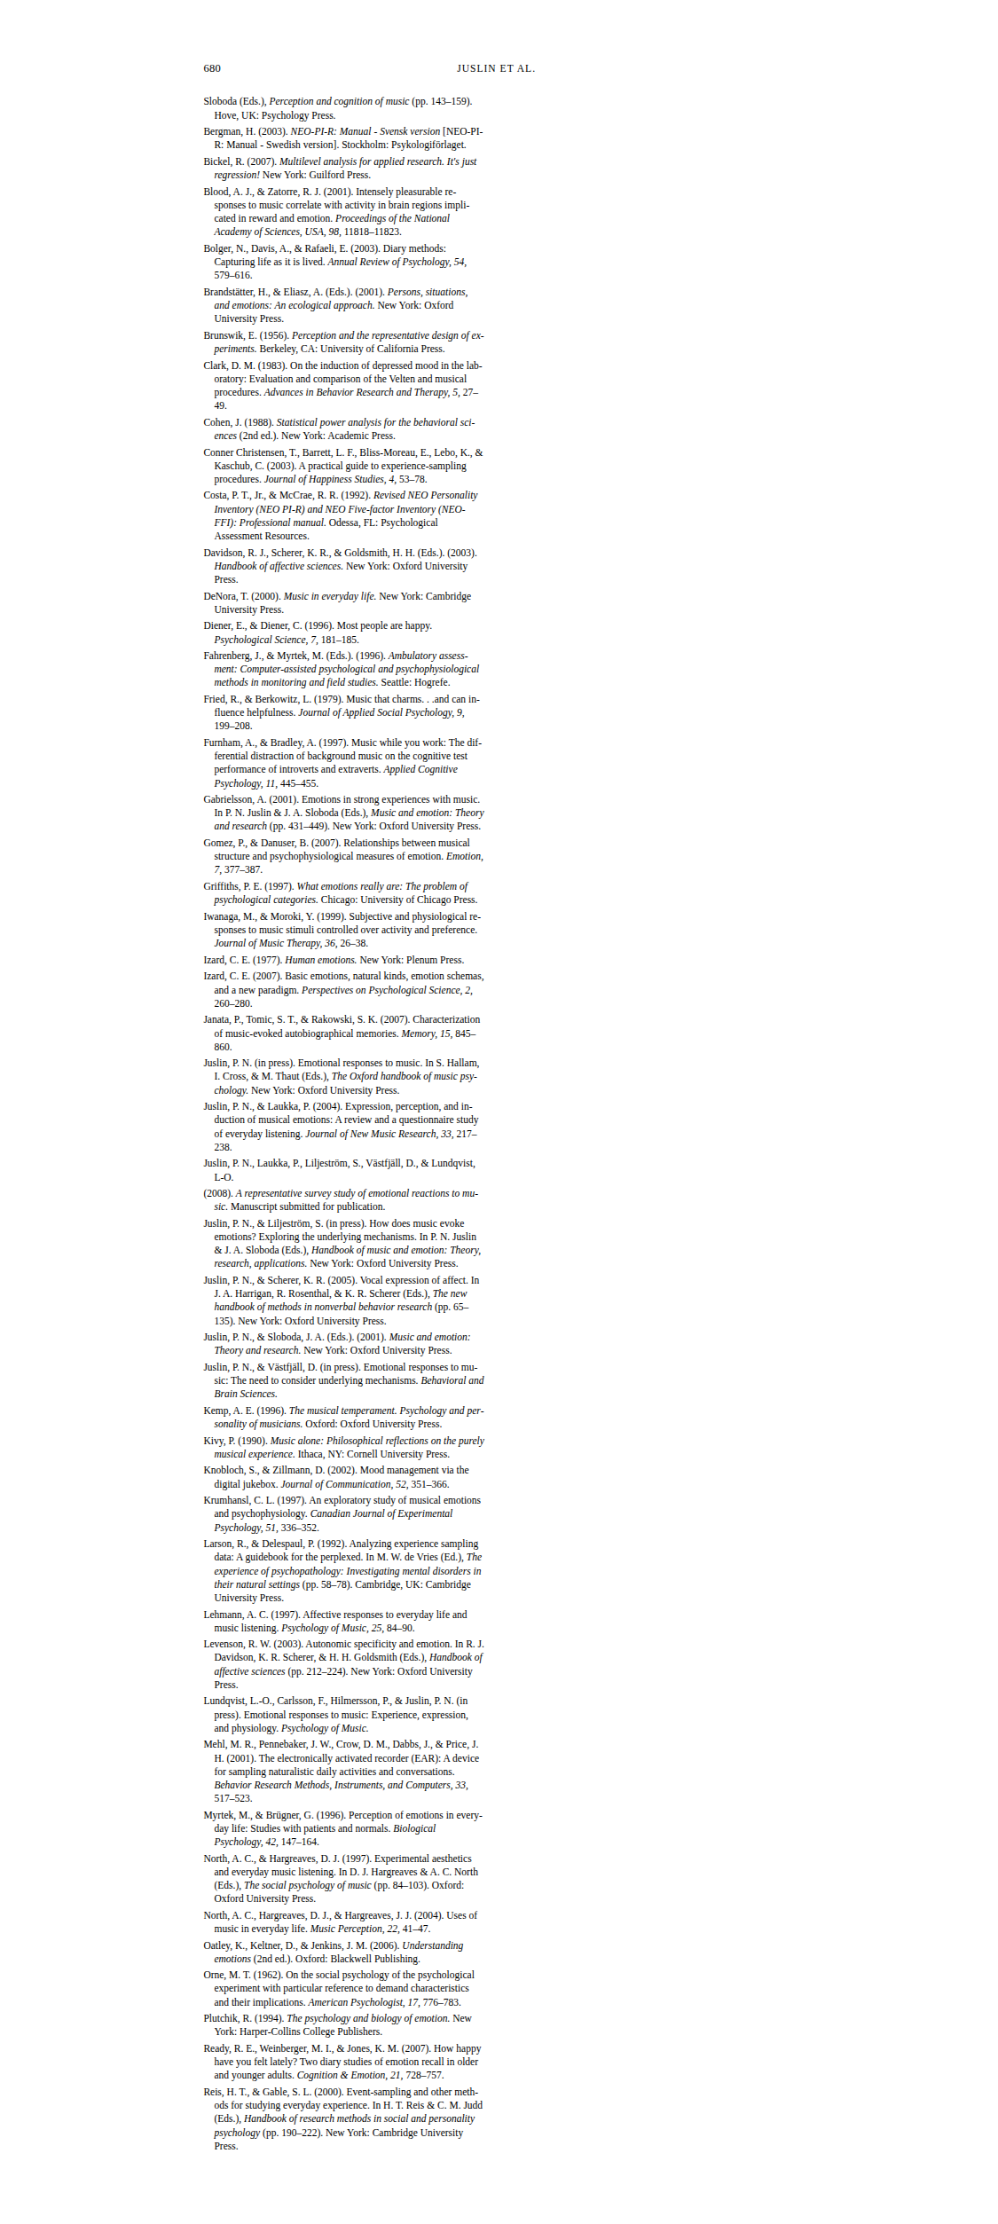680
JUSLIN ET AL.
Sloboda (Eds.), Perception and cognition of music (pp. 143–159). Hove, UK: Psychology Press.
Bergman, H. (2003). NEO-PI-R: Manual - Svensk version [NEO-PI-R: Manual - Swedish version]. Stockholm: Psykologiförlaget.
Bickel, R. (2007). Multilevel analysis for applied research. It's just regression! New York: Guilford Press.
Blood, A. J., & Zatorre, R. J. (2001). Intensely pleasurable responses to music correlate with activity in brain regions implicated in reward and emotion. Proceedings of the National Academy of Sciences, USA, 98, 11818–11823.
Bolger, N., Davis, A., & Rafaeli, E. (2003). Diary methods: Capturing life as it is lived. Annual Review of Psychology, 54, 579–616.
Brandstätter, H., & Eliasz, A. (Eds.). (2001). Persons, situations, and emotions: An ecological approach. New York: Oxford University Press.
Brunswik, E. (1956). Perception and the representative design of experiments. Berkeley, CA: University of California Press.
Clark, D. M. (1983). On the induction of depressed mood in the laboratory: Evaluation and comparison of the Velten and musical procedures. Advances in Behavior Research and Therapy, 5, 27–49.
Cohen, J. (1988). Statistical power analysis for the behavioral sciences (2nd ed.). New York: Academic Press.
Conner Christensen, T., Barrett, L. F., Bliss-Moreau, E., Lebo, K., & Kaschub, C. (2003). A practical guide to experience-sampling procedures. Journal of Happiness Studies, 4, 53–78.
Costa, P. T., Jr., & McCrae, R. R. (1992). Revised NEO Personality Inventory (NEO PI-R) and NEO Five-factor Inventory (NEO-FFI): Professional manual. Odessa, FL: Psychological Assessment Resources.
Davidson, R. J., Scherer, K. R., & Goldsmith, H. H. (Eds.). (2003). Handbook of affective sciences. New York: Oxford University Press.
DeNora, T. (2000). Music in everyday life. New York: Cambridge University Press.
Diener, E., & Diener, C. (1996). Most people are happy. Psychological Science, 7, 181–185.
Fahrenberg, J., & Myrtek, M. (Eds.). (1996). Ambulatory assessment: Computer-assisted psychological and psychophysiological methods in monitoring and field studies. Seattle: Hogrefe.
Fried, R., & Berkowitz, L. (1979). Music that charms. . .and can influence helpfulness. Journal of Applied Social Psychology, 9, 199–208.
Furnham, A., & Bradley, A. (1997). Music while you work: The differential distraction of background music on the cognitive test performance of introverts and extraverts. Applied Cognitive Psychology, 11, 445–455.
Gabrielsson, A. (2001). Emotions in strong experiences with music. In P. N. Juslin & J. A. Sloboda (Eds.), Music and emotion: Theory and research (pp. 431–449). New York: Oxford University Press.
Gomez, P., & Danuser, B. (2007). Relationships between musical structure and psychophysiological measures of emotion. Emotion, 7, 377–387.
Griffiths, P. E. (1997). What emotions really are: The problem of psychological categories. Chicago: University of Chicago Press.
Iwanaga, M., & Moroki, Y. (1999). Subjective and physiological responses to music stimuli controlled over activity and preference. Journal of Music Therapy, 36, 26–38.
Izard, C. E. (1977). Human emotions. New York: Plenum Press.
Izard, C. E. (2007). Basic emotions, natural kinds, emotion schemas, and a new paradigm. Perspectives on Psychological Science, 2, 260–280.
Janata, P., Tomic, S. T., & Rakowski, S. K. (2007). Characterization of music-evoked autobiographical memories. Memory, 15, 845–860.
Juslin, P. N. (in press). Emotional responses to music. In S. Hallam, I. Cross, & M. Thaut (Eds.), The Oxford handbook of music psychology. New York: Oxford University Press.
Juslin, P. N., & Laukka, P. (2004). Expression, perception, and induction of musical emotions: A review and a questionnaire study of everyday listening. Journal of New Music Research, 33, 217–238.
Juslin, P. N., Laukka, P., Liljeström, S., Västfjäll, D., & Lundqvist, L-O.
(2008). A representative survey study of emotional reactions to music. Manuscript submitted for publication.
Juslin, P. N., & Liljeström, S. (in press). How does music evoke emotions? Exploring the underlying mechanisms. In P. N. Juslin & J. A. Sloboda (Eds.), Handbook of music and emotion: Theory, research, applications. New York: Oxford University Press.
Juslin, P. N., & Scherer, K. R. (2005). Vocal expression of affect. In J. A. Harrigan, R. Rosenthal, & K. R. Scherer (Eds.), The new handbook of methods in nonverbal behavior research (pp. 65–135). New York: Oxford University Press.
Juslin, P. N., & Sloboda, J. A. (Eds.). (2001). Music and emotion: Theory and research. New York: Oxford University Press.
Juslin, P. N., & Västfjäll, D. (in press). Emotional responses to music: The need to consider underlying mechanisms. Behavioral and Brain Sciences.
Kemp, A. E. (1996). The musical temperament. Psychology and personality of musicians. Oxford: Oxford University Press.
Kivy, P. (1990). Music alone: Philosophical reflections on the purely musical experience. Ithaca, NY: Cornell University Press.
Knobloch, S., & Zillmann, D. (2002). Mood management via the digital jukebox. Journal of Communication, 52, 351–366.
Krumhansl, C. L. (1997). An exploratory study of musical emotions and psychophysiology. Canadian Journal of Experimental Psychology, 51, 336–352.
Larson, R., & Delespaul, P. (1992). Analyzing experience sampling data: A guidebook for the perplexed. In M. W. de Vries (Ed.), The experience of psychopathology: Investigating mental disorders in their natural settings (pp. 58–78). Cambridge, UK: Cambridge University Press.
Lehmann, A. C. (1997). Affective responses to everyday life and music listening. Psychology of Music, 25, 84–90.
Levenson, R. W. (2003). Autonomic specificity and emotion. In R. J. Davidson, K. R. Scherer, & H. H. Goldsmith (Eds.), Handbook of affective sciences (pp. 212–224). New York: Oxford University Press.
Lundqvist, L.-O., Carlsson, F., Hilmersson, P., & Juslin, P. N. (in press). Emotional responses to music: Experience, expression, and physiology. Psychology of Music.
Mehl, M. R., Pennebaker, J. W., Crow, D. M., Dabbs, J., & Price, J. H. (2001). The electronically activated recorder (EAR): A device for sampling naturalistic daily activities and conversations. Behavior Research Methods, Instruments, and Computers, 33, 517–523.
Myrtek, M., & Brügner, G. (1996). Perception of emotions in everyday life: Studies with patients and normals. Biological Psychology, 42, 147–164.
North, A. C., & Hargreaves, D. J. (1997). Experimental aesthetics and everyday music listening. In D. J. Hargreaves & A. C. North (Eds.), The social psychology of music (pp. 84–103). Oxford: Oxford University Press.
North, A. C., Hargreaves, D. J., & Hargreaves, J. J. (2004). Uses of music in everyday life. Music Perception, 22, 41–47.
Oatley, K., Keltner, D., & Jenkins, J. M. (2006). Understanding emotions (2nd ed.). Oxford: Blackwell Publishing.
Orne, M. T. (1962). On the social psychology of the psychological experiment with particular reference to demand characteristics and their implications. American Psychologist, 17, 776–783.
Plutchik, R. (1994). The psychology and biology of emotion. New York: Harper-Collins College Publishers.
Ready, R. E., Weinberger, M. I., & Jones, K. M. (2007). How happy have you felt lately? Two diary studies of emotion recall in older and younger adults. Cognition & Emotion, 21, 728–757.
Reis, H. T., & Gable, S. L. (2000). Event-sampling and other methods for studying everyday experience. In H. T. Reis & C. M. Judd (Eds.), Handbook of research methods in social and personality psychology (pp. 190–222). New York: Cambridge University Press.